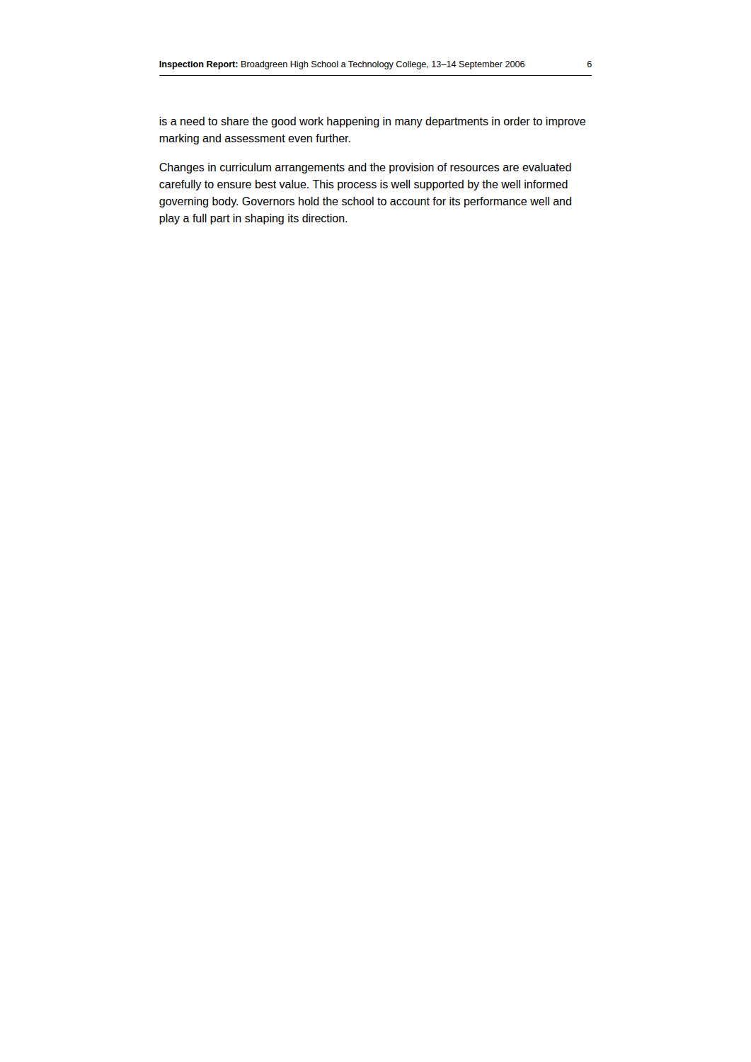Inspection Report: Broadgreen High School a Technology College, 13–14 September 2006
6
is a need to share the good work happening in many departments in order to improve marking and assessment even further.
Changes in curriculum arrangements and the provision of resources are evaluated carefully to ensure best value. This process is well supported by the well informed governing body. Governors hold the school to account for its performance well and play a full part in shaping its direction.